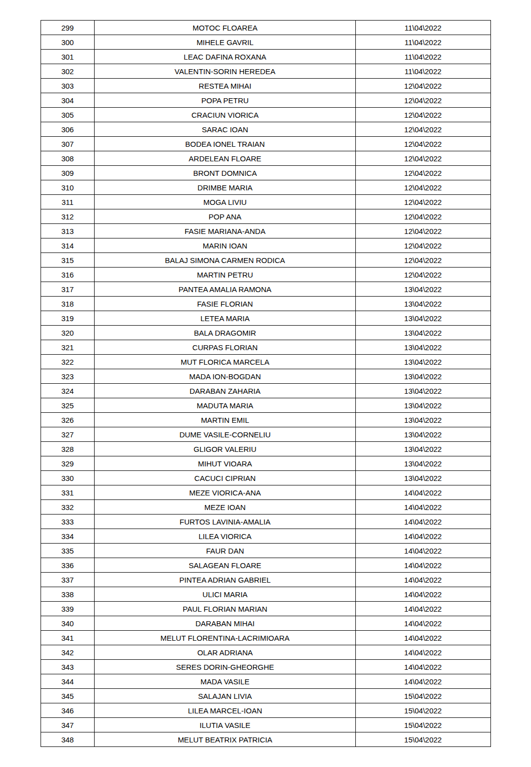| 299 | MOTOC FLOAREA | 11\04\2022 |
| 300 | MIHELE GAVRIL | 11\04\2022 |
| 301 | LEAC DAFINA ROXANA | 11\04\2022 |
| 302 | VALENTIN-SORIN HEREDEA | 11\04\2022 |
| 303 | RESTEA MIHAI | 12\04\2022 |
| 304 | POPA PETRU | 12\04\2022 |
| 305 | CRACIUN VIORICA | 12\04\2022 |
| 306 | SARAC IOAN | 12\04\2022 |
| 307 | BODEA IONEL TRAIAN | 12\04\2022 |
| 308 | ARDELEAN FLOARE | 12\04\2022 |
| 309 | BRONT DOMNICA | 12\04\2022 |
| 310 | DRIMBE MARIA | 12\04\2022 |
| 311 | MOGA LIVIU | 12\04\2022 |
| 312 | POP ANA | 12\04\2022 |
| 313 | FASIE MARIANA-ANDA | 12\04\2022 |
| 314 | MARIN IOAN | 12\04\2022 |
| 315 | BALAJ SIMONA CARMEN RODICA | 12\04\2022 |
| 316 | MARTIN PETRU | 12\04\2022 |
| 317 | PANTEA AMALIA RAMONA | 13\04\2022 |
| 318 | FASIE FLORIAN | 13\04\2022 |
| 319 | LETEA MARIA | 13\04\2022 |
| 320 | BALA DRAGOMIR | 13\04\2022 |
| 321 | CURPAS FLORIAN | 13\04\2022 |
| 322 | MUT FLORICA MARCELA | 13\04\2022 |
| 323 | MADA ION-BOGDAN | 13\04\2022 |
| 324 | DARABAN ZAHARIA | 13\04\2022 |
| 325 | MADUTA MARIA | 13\04\2022 |
| 326 | MARTIN EMIL | 13\04\2022 |
| 327 | DUME VASILE-CORNELIU | 13\04\2022 |
| 328 | GLIGOR VALERIU | 13\04\2022 |
| 329 | MIHUT VIOARA | 13\04\2022 |
| 330 | CACUCI CIPRIAN | 13\04\2022 |
| 331 | MEZE VIORICA-ANA | 14\04\2022 |
| 332 | MEZE IOAN | 14\04\2022 |
| 333 | FURTOS LAVINIA-AMALIA | 14\04\2022 |
| 334 | LILEA VIORICA | 14\04\2022 |
| 335 | FAUR DAN | 14\04\2022 |
| 336 | SALAGEAN FLOARE | 14\04\2022 |
| 337 | PINTEA ADRIAN GABRIEL | 14\04\2022 |
| 338 | ULICI MARIA | 14\04\2022 |
| 339 | PAUL FLORIAN MARIAN | 14\04\2022 |
| 340 | DARABAN MIHAI | 14\04\2022 |
| 341 | MELUT FLORENTINA-LACRIMIOARA | 14\04\2022 |
| 342 | OLAR ADRIANA | 14\04\2022 |
| 343 | SERES DORIN-GHEORGHE | 14\04\2022 |
| 344 | MADA VASILE | 14\04\2022 |
| 345 | SALAJAN LIVIA | 15\04\2022 |
| 346 | LILEA MARCEL-IOAN | 15\04\2022 |
| 347 | ILUTIA VASILE | 15\04\2022 |
| 348 | MELUT BEATRIX PATRICIA | 15\04\2022 |